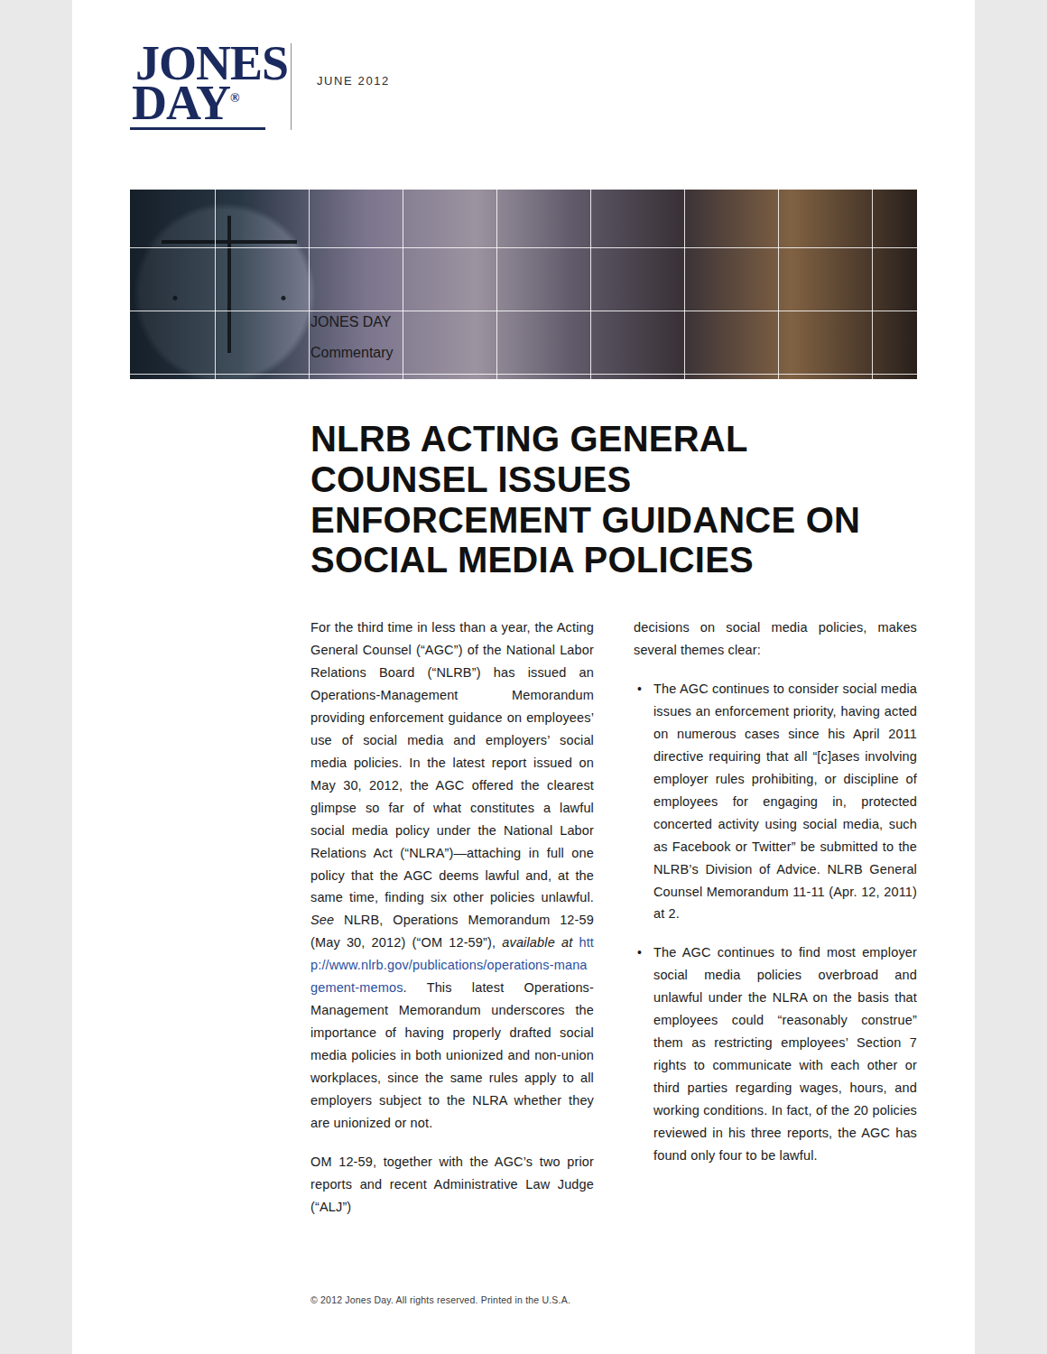Jones Day®
JUNE 2012
JONES DAY
Commentary
NLRB Acting General Counsel Issues Enforcement Guidance on Social Media Policies
For the third time in less than a year, the Acting General Counsel (“AGC”) of the National Labor Relations Board (“NLRB”) has issued an Operations-Management Memorandum providing enforcement guidance on employees’ use of social media and employers’ social media policies. In the latest report issued on May 30, 2012, the AGC offered the clearest glimpse so far of what constitutes a lawful social media policy under the National Labor Relations Act (“NLRA”)—attaching in full one policy that the AGC deems lawful and, at the same time, finding six other policies unlawful. See NLRB, Operations Memorandum 12-59 (May 30, 2012) (“OM 12-59”), available at http://www.nlrb.gov/publications/operations-management-memos. This latest Operations-Management Memorandum underscores the importance of having properly drafted social media policies in both unionized and non-union workplaces, since the same rules apply to all employers subject to the NLRA whether they are unionized or not.
OM 12-59, together with the AGC’s two prior reports and recent Administrative Law Judge (“ALJ”)
decisions on social media policies, makes several themes clear:
The AGC continues to consider social media issues an enforcement priority, having acted on numerous cases since his April 2011 directive requiring that all “[c]ases involving employer rules prohibiting, or discipline of employees for engaging in, protected concerted activity using social media, such as Facebook or Twitter” be submitted to the NLRB’s Division of Advice. NLRB General Counsel Memorandum 11-11 (Apr. 12, 2011) at 2.
The AGC continues to find most employer social media policies overbroad and unlawful under the NLRA on the basis that employees could “reasonably construe” them as restricting employees’ Section 7 rights to communicate with each other or third parties regarding wages, hours, and working conditions. In fact, of the 20 policies reviewed in his three reports, the AGC has found only four to be lawful.
© 2012 Jones Day. All rights reserved. Printed in the U.S.A.